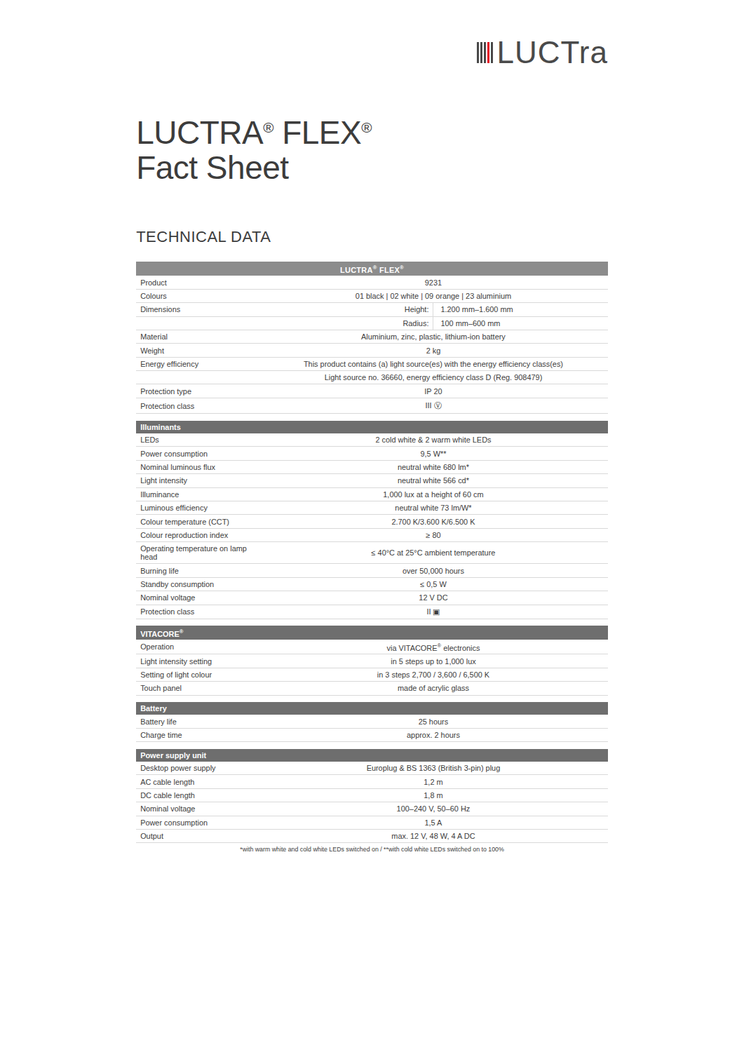LUCTra
LUCTRA® FLEX®
Fact Sheet
TECHNICAL DATA
| LUCTRA ® FLEX ® |
| Product | 9231 |
| Colours | 01 black / 02 white / 09 orange / 23 aluminium |
| Dimensions | Height: | 1.200 mm–1.600 mm |
| | Radius: | 100 mm–600 mm |
| Material | Aluminium, zinc, plastic, lithium-ion battery |
| Weight | 2 kg |
| Energy efficiency | This product contains (a) light source(es) with the energy efficiency class(es) |
| | Light source no. 36660, energy efficiency class D (Reg. 908479) |
| Protection type | IP 20 |
| Protection class | III Ⓥ |
| Illuminants |
| LEDs | 2 cold white & 2 warm white LEDs |
| Power consumption | 9,5 W** |
| Nominal luminous flux | neutral white 680 lm* |
| Light intensity | neutral white 566 cd* |
| Illuminance | 1,000 lux at a height of 60 cm |
| Luminous efficiency | neutral white 73 lm/W* |
| Colour temperature (CCT) | 2.700 K/3.600 K/6.500 K |
| Colour reproduction index | ≥ 80 |
| Operating temperature on lamp head | ≤ 40°C at 25°C ambient temperature |
| Burning life | over 50,000 hours |
| Standby consumption | ≤ 0,5 W |
| Nominal voltage | 12 V DC |
| Protection class | II ▣ |
| VITACORE ® |
| Operation | via VITACORE ® electronics |
| Light intensity setting | in 5 steps up to 1,000 lux |
| Setting of light colour | in 3 steps 2,700 / 3,600 / 6,500 K |
| Touch panel | made of acrylic glass |
| Battery |
| Battery life | 25 hours |
| Charge time | approx. 2 hours |
| Power supply unit |
| Desktop power supply | Europlug & BS 1363 (British 3-pin) plug |
| AC cable length | 1,2 m |
| DC cable length | 1,8 m |
| Nominal voltage | 100–240 V, 50–60 Hz |
| Power consumption | 1,5 A |
| Output | max. 12 V, 48 W, 4 A DC |
*with warm white and cold white LEDs switched on / **with cold white LEDs switched on to 100%